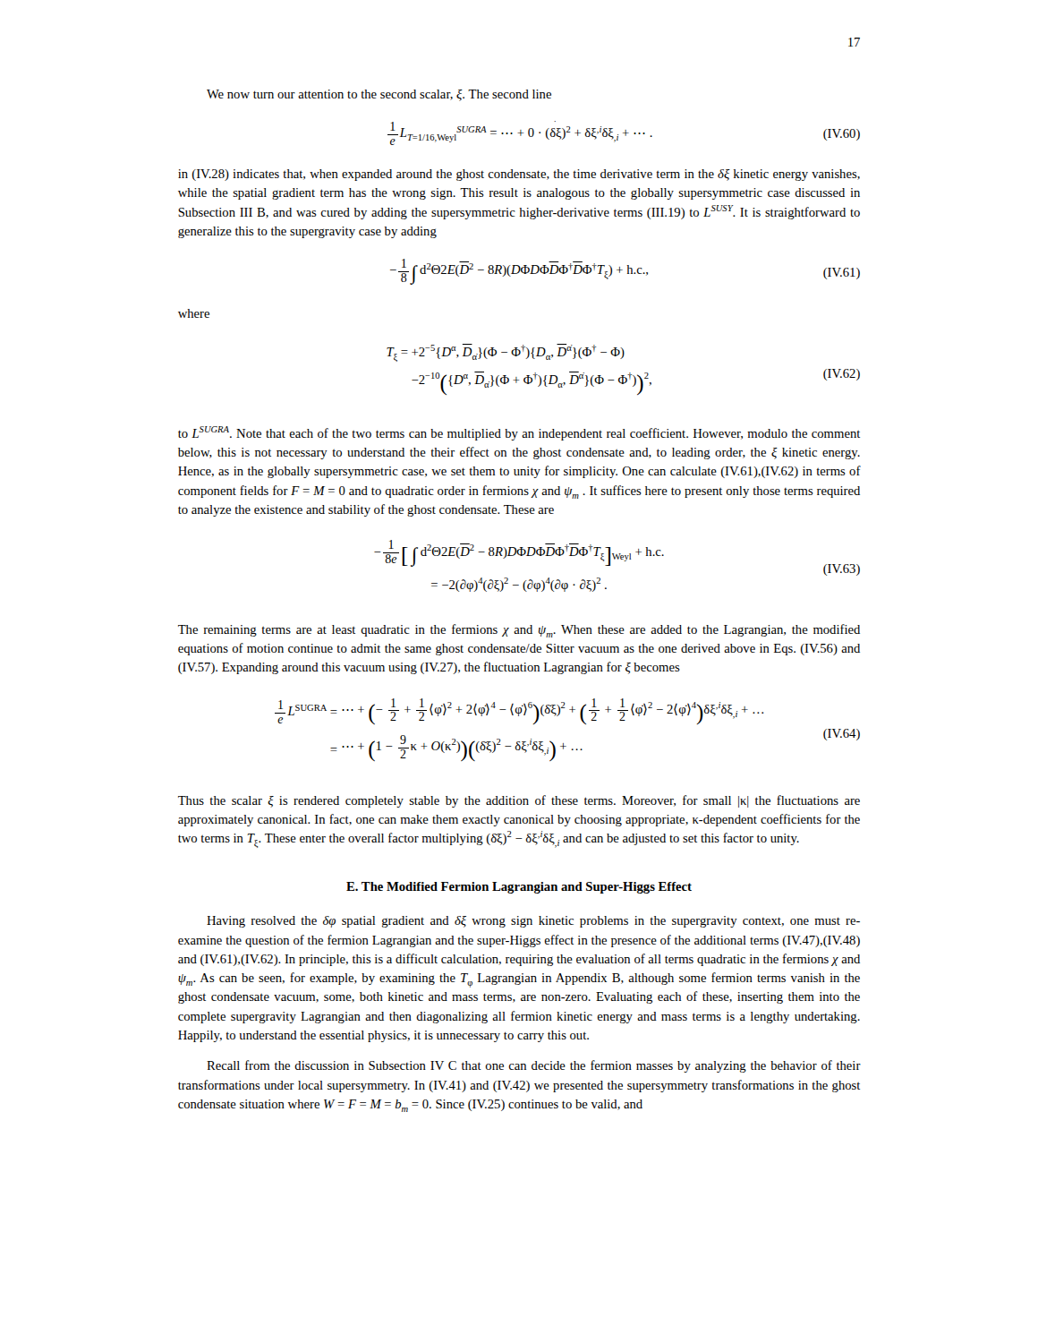17
We now turn our attention to the second scalar, ξ. The second line
1 e LT=1/16,WeylSUGRA = ⋯ + 0 · (δ˙ξ)2 + δξ,iδξ,i + ⋯ . (IV.60)
in (IV.28) indicates that, when expanded around the ghost condensate, the time derivative term in the δξ kinetic energy vanishes, while the spatial gradient term has the wrong sign. This result is analogous to the globally supersymmetric case discussed in Subsection III B, and was cured by adding the supersymmetric higher-derivative terms (III.19) to LSUSY. It is straightforward to generalize this to the supergravity case by adding
−18∫ d2Θ2E(D2 − 8R)(DΦDΦDΦ†DΦ†Tξ) + h.c., (IV.61)
where
| T ξ | = | +2 −5 { D α , D α̇ }(Φ − Φ † ){ D α , D α̇ }(Φ † − Φ) |
| | | −2 −10 ( { D α , D α̇ }(Φ + Φ † ){ D α , D α̇ }(Φ − Φ † ) ) 2 , |
(IV.62)
to LSUGRA. Note that each of the two terms can be multiplied by an independent real coefficient. However, modulo the comment below, this is not necessary to understand the their effect on the ghost condensate and, to leading order, the ξ kinetic energy. Hence, as in the globally supersymmetric case, we set them to unity for simplicity. One can calculate (IV.61),(IV.62) in terms of component fields for F = M = 0 and to quadratic order in fermions χ and ψm . It suffices here to present only those terms required to analyze the existence and stability of the ghost condensate. These are
| − 1 8 e [ ∫ d 2 Θ2 E ( D 2 − 8 R ) D Φ D Φ D Φ † D Φ † T ξ ] Weyl + h.c. |
| = −2(∂φ) 4 (∂ξ) 2 − (∂φ) 4 (∂φ · ∂ξ) 2 . |
(IV.63)
The remaining terms are at least quadratic in the fermions χ and ψm. When these are added to the Lagrangian, the modified equations of motion continue to admit the same ghost condensate/de Sitter vacuum as the one derived above in Eqs. (IV.56) and (IV.57). Expanding around this vacuum using (IV.27), the fluctuation Lagrangian for ξ becomes
| 1 e L SUGRA | = | ⋯ + ( − 1 2 + 1 2 ⟨φ̇⟩ 2 + 2⟨φ̇⟩ 4 − ⟨φ̇⟩ 6 ) (δ̇ξ) 2 + ( 1 2 + 1 2 ⟨φ̇⟩ 2 − 2⟨φ̇⟩ 4 ) δξ , i δξ , i + … |
| | = | ⋯ + ( 1 − 9 2 κ + O (κ 2 ) ) ( (δ̇ξ) 2 − δξ , i δξ , i ) + … |
(IV.64)
Thus the scalar ξ is rendered completely stable by the addition of these terms. Moreover, for small |κ| the fluctuations are approximately canonical. In fact, one can make them exactly canonical by choosing appropriate, κ-dependent coefficients for the two terms in Tξ. These enter the overall factor multiplying (δ̇ξ)2 − δξ,iδξ,i and can be adjusted to set this factor to unity.
E. The Modified Fermion Lagrangian and Super-Higgs Effect
Having resolved the δφ spatial gradient and δξ wrong sign kinetic problems in the supergravity context, one must re-examine the question of the fermion Lagrangian and the super-Higgs effect in the presence of the additional terms (IV.47),(IV.48) and (IV.61),(IV.62). In principle, this is a difficult calculation, requiring the evaluation of all terms quadratic in the fermions χ and ψm. As can be seen, for example, by examining the Tφ Lagrangian in Appendix B, although some fermion terms vanish in the ghost condensate vacuum, some, both kinetic and mass terms, are non-zero. Evaluating each of these, inserting them into the complete supergravity Lagrangian and then diagonalizing all fermion kinetic energy and mass terms is a lengthy undertaking. Happily, to understand the essential physics, it is unnecessary to carry this out.
Recall from the discussion in Subsection IV C that one can decide the fermion masses by analyzing the behavior of their transformations under local supersymmetry. In (IV.41) and (IV.42) we presented the supersymmetry transformations in the ghost condensate situation where W = F = M = bm = 0. Since (IV.25) continues to be valid, and